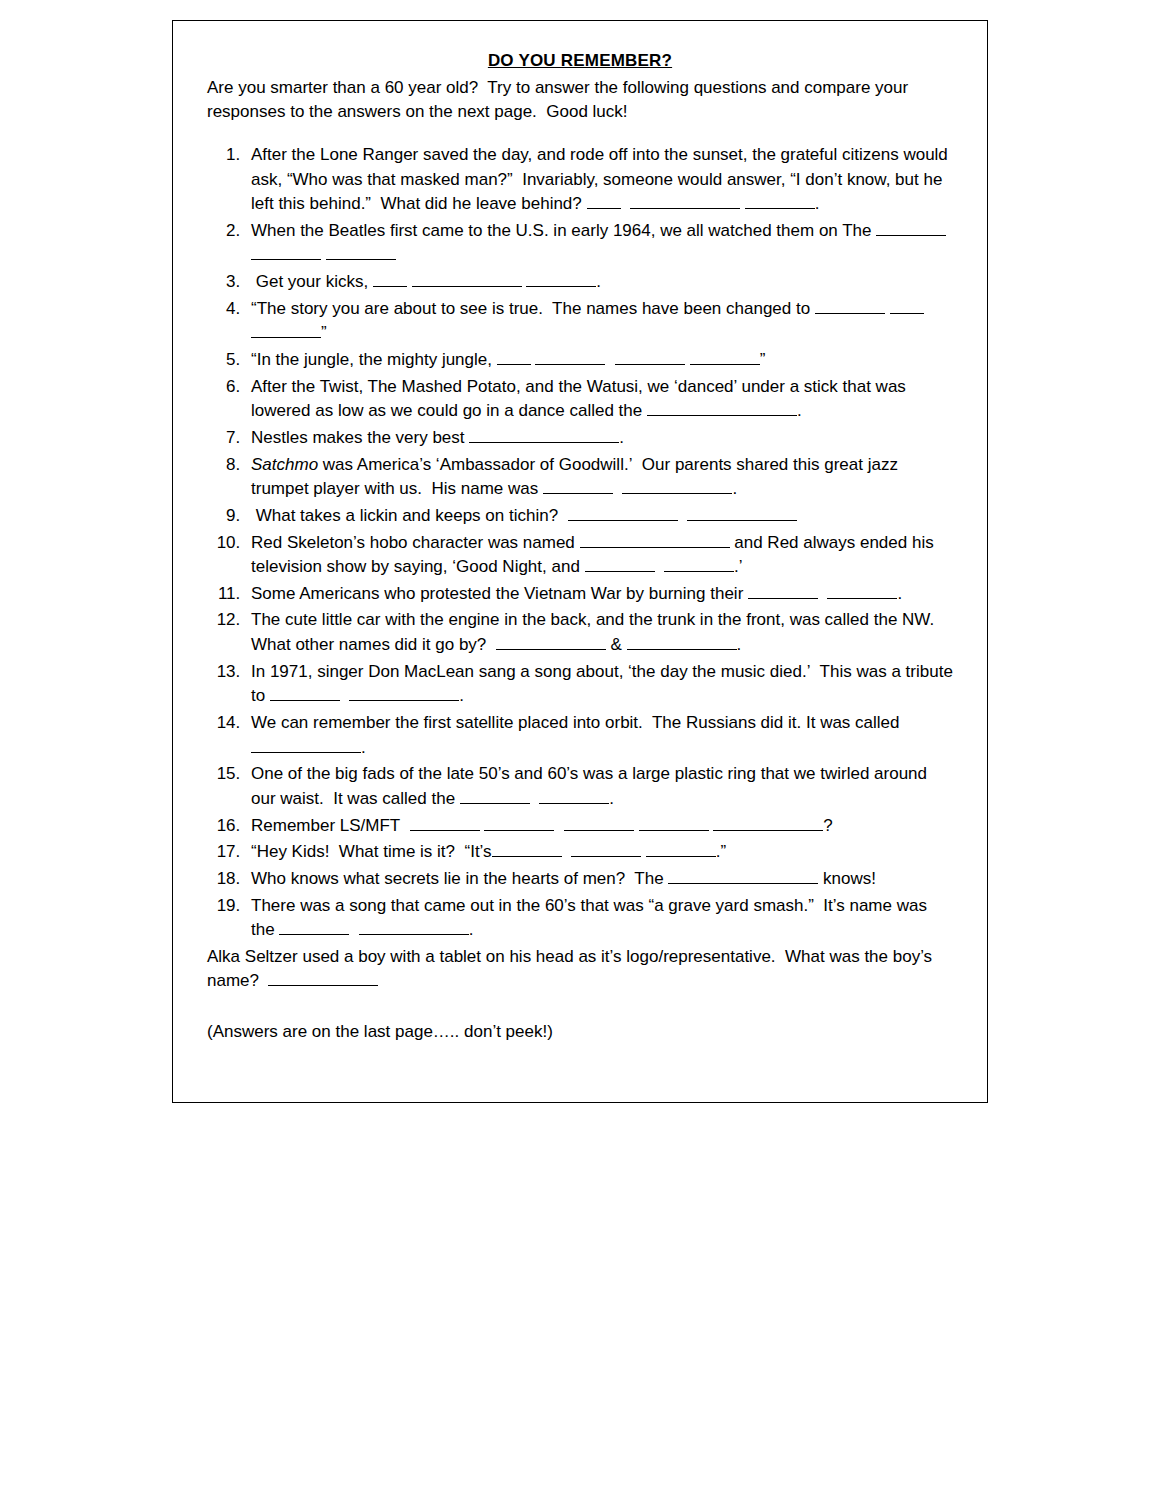DO YOU REMEMBER?
Are you smarter than a 60 year old? Try to answer the following questions and compare your responses to the answers on the next page. Good luck!
After the Lone Ranger saved the day, and rode off into the sunset, the grateful citizens would ask, “Who was that masked man?” Invariably, someone would answer, “I don’t know, but he left this behind.” What did he leave behind? .
When the Beatles first came to the U.S. in early 1964, we all watched them on The
Get your kicks, .
“The story you are about to see is true. The names have been changed to ”
“In the jungle, the mighty jungle, ”
After the Twist, The Mashed Potato, and the Watusi, we ‘danced’ under a stick that was lowered as low as we could go in a dance called the .
Nestles makes the very best .
Satchmo was America’s ‘Ambassador of Goodwill.’ Our parents shared this great jazz trumpet player with us. His name was .
What takes a lickin and keeps on tichin?
Red Skeleton’s hobo character was named and Red always ended his television show by saying, ‘Good Night, and .’
Some Americans who protested the Vietnam War by burning their .
The cute little car with the engine in the back, and the trunk in the front, was called the NW. What other names did it go by? & .
In 1971, singer Don MacLean sang a song about, ‘the day the music died.’ This was a tribute to .
We can remember the first satellite placed into orbit. The Russians did it. It was called .
One of the big fads of the late 50’s and 60’s was a large plastic ring that we twirled around our waist. It was called the .
Remember LS/MFT ?
“Hey Kids! What time is it? “It’s .”
Who knows what secrets lie in the hearts of men? The knows!
There was a song that came out in the 60’s that was “a grave yard smash.” It’s name was the .
Alka Seltzer used a boy with a tablet on his head as it’s logo/representative. What was the boy’s name?
(Answers are on the last page….. don’t peek!)